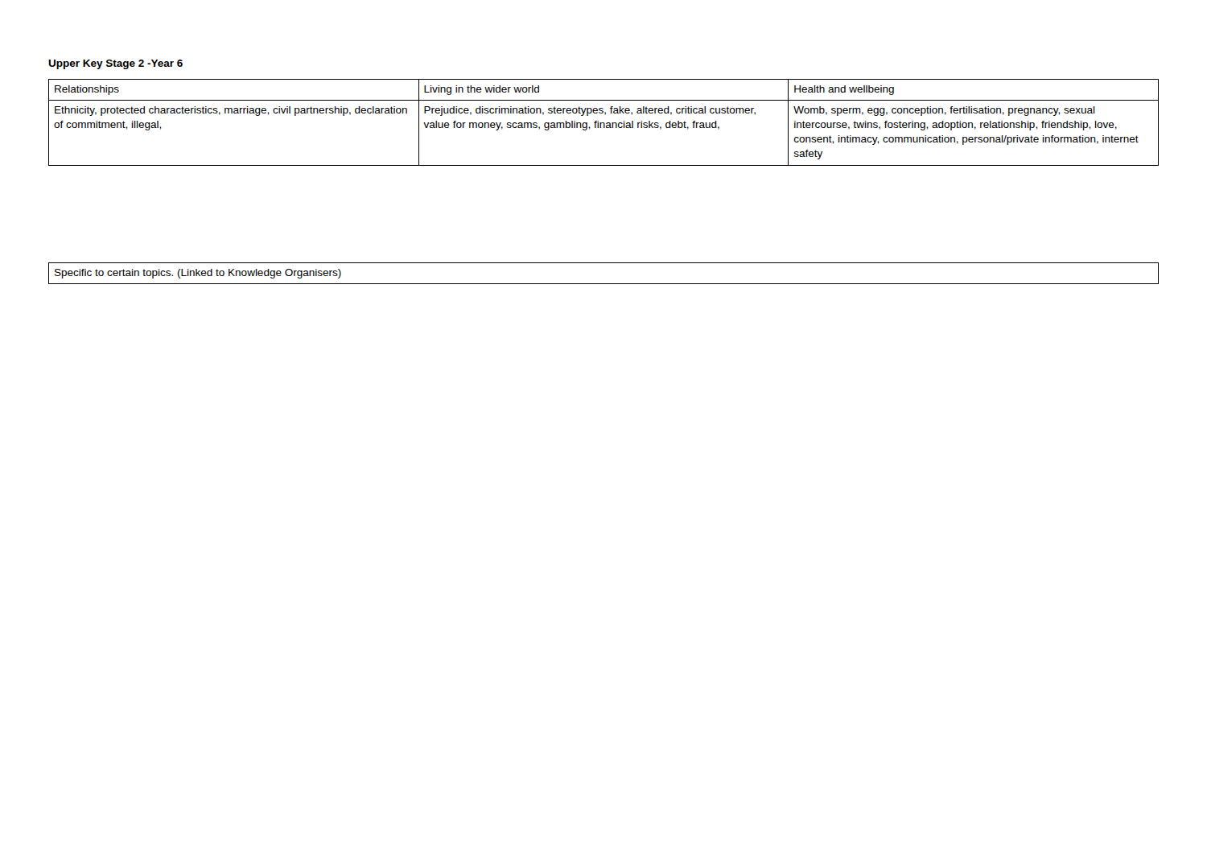Upper Key Stage 2 -Year 6
| Relationships | Living in the wider world | Health and wellbeing |
| Ethnicity, protected characteristics, marriage, civil partnership, declaration of commitment, illegal, | Prejudice, discrimination, stereotypes, fake, altered, critical customer, value for money, scams, gambling, financial risks, debt, fraud, | Womb, sperm, egg, conception, fertilisation, pregnancy, sexual intercourse, twins, fostering, adoption, relationship, friendship, love, consent, intimacy, communication, personal/private information, internet safety |
| Specific to certain topics. (Linked to Knowledge Organisers) |